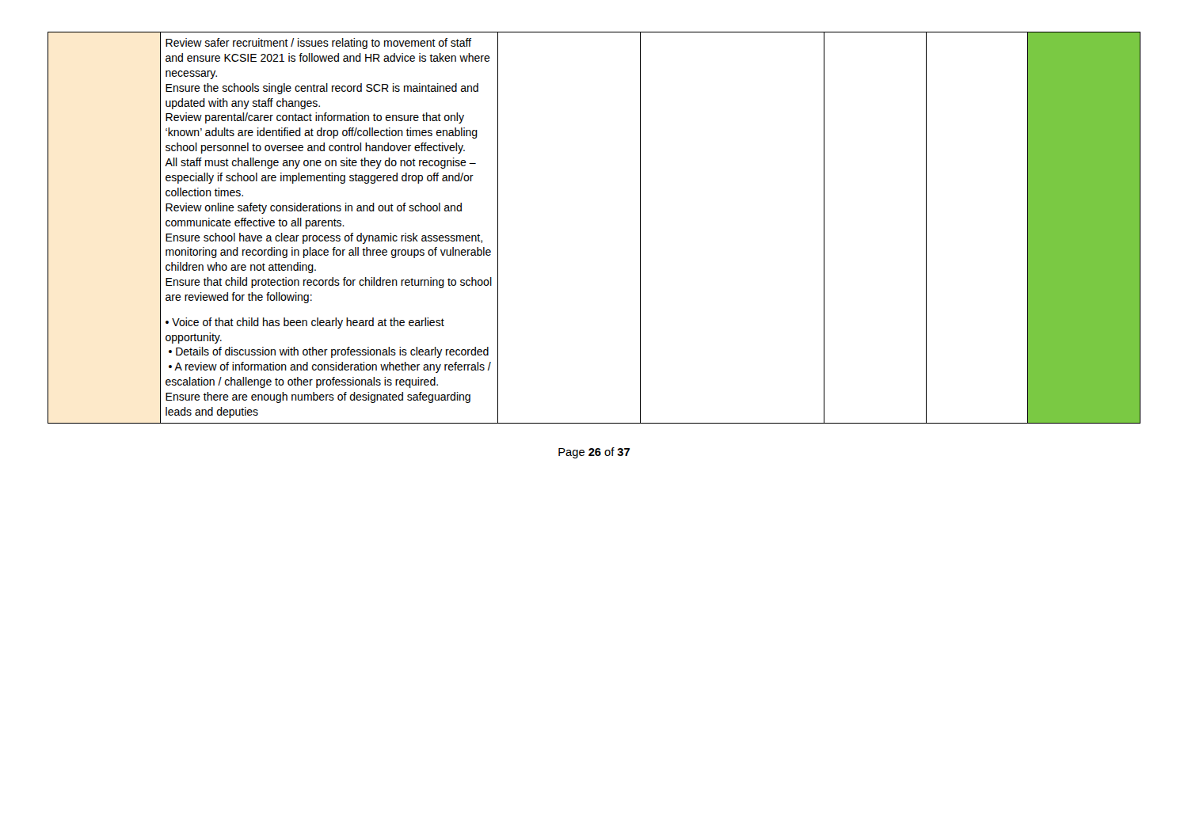| | Review safer recruitment / issues relating to movement of staff and ensure KCSIE 2021 is followed and HR advice is taken where necessary. Ensure the schools single central record SCR is maintained and updated with any staff changes. Review parental/carer contact information to ensure that only ‘known’ adults are identified at drop off/collection times enabling school personnel to oversee and control handover effectively. All staff must challenge any one on site they do not recognise – especially if school are implementing staggered drop off and/or collection times. Review online safety considerations in and out of school and communicate effective to all parents. Ensure school have a clear process of dynamic risk assessment, monitoring and recording in place for all three groups of vulnerable children who are not attending. Ensure that child protection records for children returning to school are reviewed for the following: • Voice of that child has been clearly heard at the earliest opportunity. • Details of discussion with other professionals is clearly recorded • A review of information and consideration whether any referrals / escalation / challenge to other professionals is required. Ensure there are enough numbers of designated safeguarding leads and deputies | | | | | |
Page 26 of 37